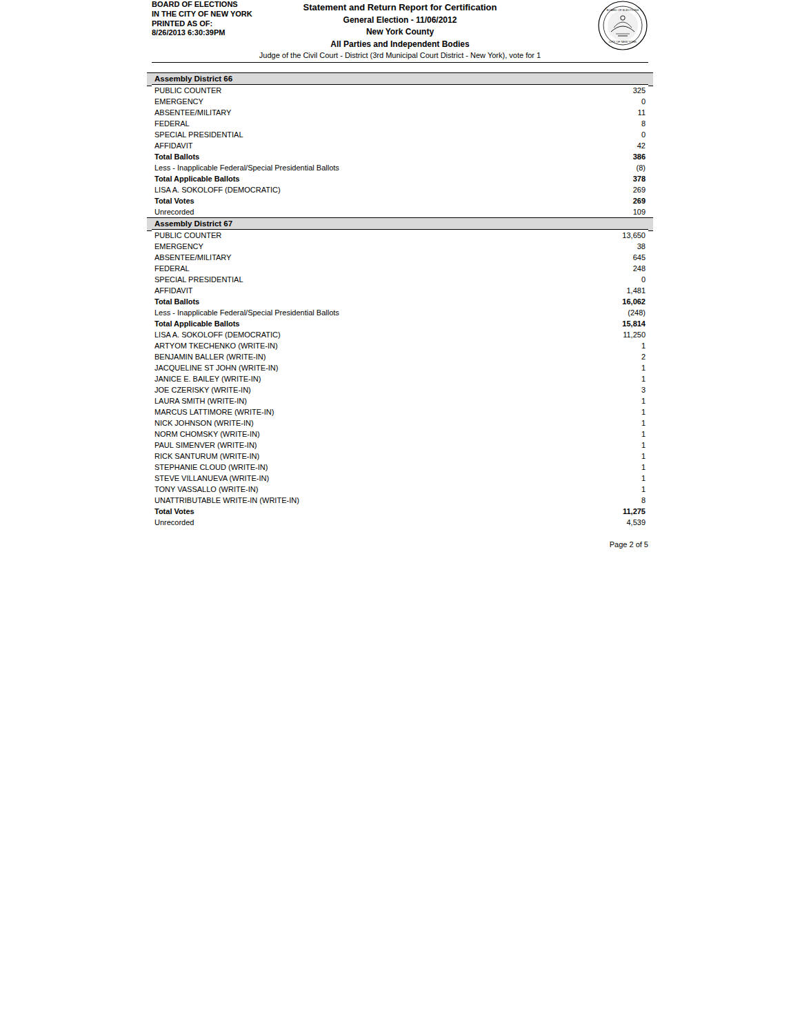BOARD OF ELECTIONS
IN THE CITY OF NEW YORK
PRINTED AS OF:
8/26/2013 6:30:39PM
BOARD OF ELECTIONS CITY OF NEW YORK
Statement and Return Report for Certification
General Election - 11/06/2012
New York County
All Parties and Independent Bodies
Judge of the Civil Court - District (3rd Municipal Court District - New York), vote for 1
Assembly District 66
| PUBLIC COUNTER | 325 |
| EMERGENCY | 0 |
| ABSENTEE/MILITARY | 11 |
| FEDERAL | 8 |
| SPECIAL PRESIDENTIAL | 0 |
| AFFIDAVIT | 42 |
| Total Ballots | 386 |
| Less - Inapplicable Federal/Special Presidential Ballots | (8) |
| Total Applicable Ballots | 378 |
| LISA A. SOKOLOFF (DEMOCRATIC) | 269 |
| Total Votes | 269 |
| Unrecorded | 109 |
Assembly District 67
| PUBLIC COUNTER | 13,650 |
| EMERGENCY | 38 |
| ABSENTEE/MILITARY | 645 |
| FEDERAL | 248 |
| SPECIAL PRESIDENTIAL | 0 |
| AFFIDAVIT | 1,481 |
| Total Ballots | 16,062 |
| Less - Inapplicable Federal/Special Presidential Ballots | (248) |
| Total Applicable Ballots | 15,814 |
| LISA A. SOKOLOFF (DEMOCRATIC) | 11,250 |
| ARTYOM TKECHENKO (WRITE-IN) | 1 |
| BENJAMIN BALLER (WRITE-IN) | 2 |
| JACQUELINE ST JOHN (WRITE-IN) | 1 |
| JANICE E. BAILEY (WRITE-IN) | 1 |
| JOE CZERISKY (WRITE-IN) | 3 |
| LAURA SMITH (WRITE-IN) | 1 |
| MARCUS LATTIMORE (WRITE-IN) | 1 |
| NICK JOHNSON (WRITE-IN) | 1 |
| NORM CHOMSKY (WRITE-IN) | 1 |
| PAUL SIMENVER (WRITE-IN) | 1 |
| RICK SANTURUM (WRITE-IN) | 1 |
| STEPHANIE CLOUD (WRITE-IN) | 1 |
| STEVE VILLANUEVA (WRITE-IN) | 1 |
| TONY VASSALLO (WRITE-IN) | 1 |
| UNATTRIBUTABLE WRITE-IN (WRITE-IN) | 8 |
| Total Votes | 11,275 |
| Unrecorded | 4,539 |
Page 2 of 5